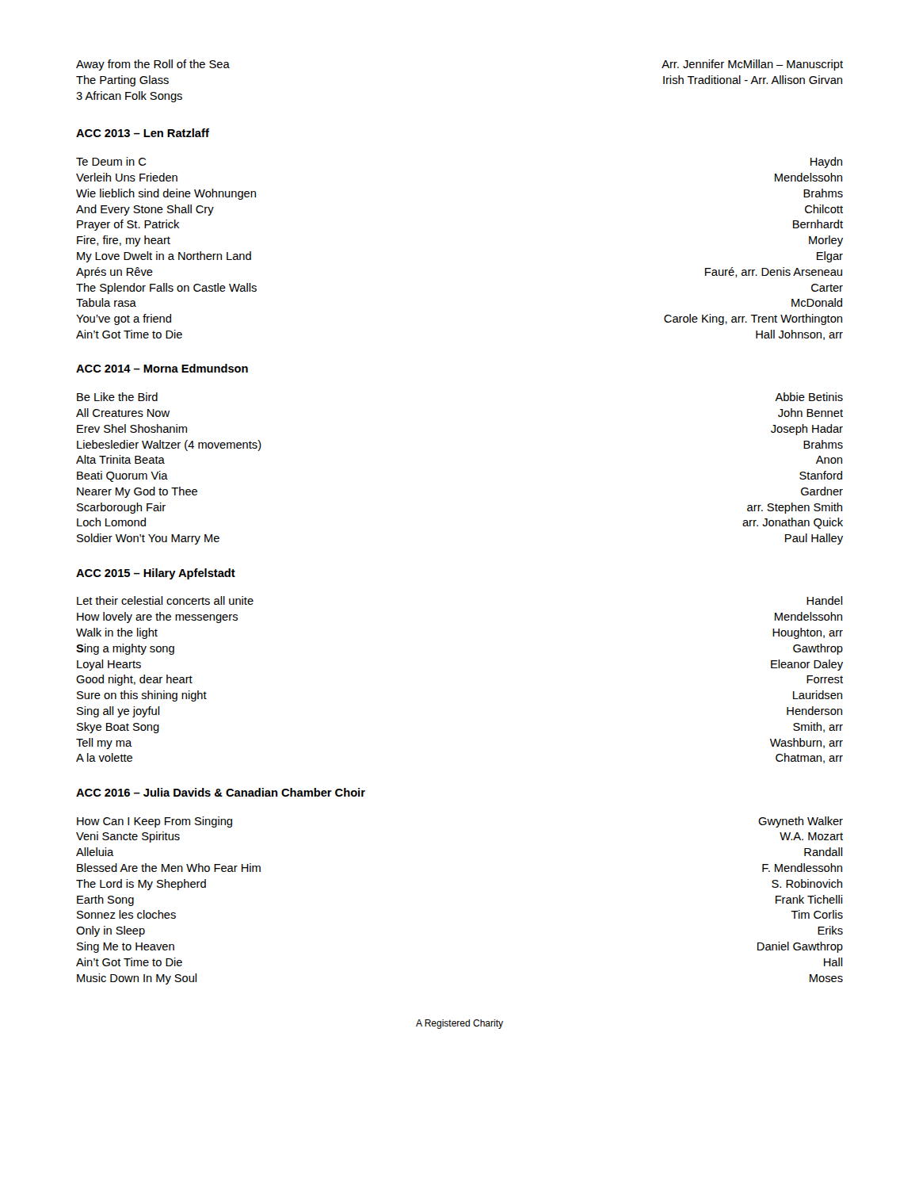| Away from the Roll of the Sea | Arr. Jennifer McMillan – Manuscript |
| The Parting Glass | Irish Traditional - Arr. Allison Girvan |
| 3 African Folk Songs | |
ACC 2013 – Len Ratzlaff
| Te Deum in C | Haydn |
| Verleih Uns Frieden | Mendelssohn |
| Wie lieblich sind deine Wohnungen | Brahms |
| And Every Stone Shall Cry | Chilcott |
| Prayer of St. Patrick | Bernhardt |
| Fire, fire, my heart | Morley |
| My Love Dwelt in a Northern Land | Elgar |
| Aprés un Rêve | Fauré, arr. Denis Arseneau |
| The Splendor Falls on Castle Walls | Carter |
| Tabula rasa | McDonald |
| You’ve got a friend | Carole King, arr. Trent Worthington |
| Ain’t Got Time to Die | Hall Johnson, arr |
ACC 2014 – Morna Edmundson
| Be Like the Bird | Abbie Betinis |
| All Creatures Now | John Bennet |
| Erev Shel Shoshanim | Joseph Hadar |
| Liebesledier Waltzer (4 movements) | Brahms |
| Alta Trinita Beata | Anon |
| Beati Quorum Via | Stanford |
| Nearer My God to Thee | Gardner |
| Scarborough Fair | arr. Stephen Smith |
| Loch Lomond | arr. Jonathan Quick |
| Soldier Won’t You Marry Me | Paul Halley |
ACC 2015 – Hilary Apfelstadt
| Let their celestial concerts all unite | Handel |
| How lovely are the messengers | Mendelssohn |
| Walk in the light | Houghton, arr |
| S ing a mighty song | Gawthrop |
| Loyal Hearts | Eleanor Daley |
| Good night, dear heart | Forrest |
| Sure on this shining night | Lauridsen |
| Sing all ye joyful | Henderson |
| Skye Boat Song | Smith, arr |
| Tell my ma | Washburn, arr |
| A la volette | Chatman, arr |
ACC 2016 – Julia Davids & Canadian Chamber Choir
| How Can I Keep From Singing | Gwyneth Walker |
| Veni Sancte Spiritus | W.A. Mozart |
| Alleluia | Randall |
| Blessed Are the Men Who Fear Him | F. Mendlessohn |
| The Lord is My Shepherd | S. Robinovich |
| Earth Song | Frank Tichelli |
| Sonnez les cloches | Tim Corlis |
| Only in Sleep | Eriks |
| Sing Me to Heaven | Daniel Gawthrop |
| Ain’t Got Time to Die | Hall |
| Music Down In My Soul | Moses |
A Registered Charity